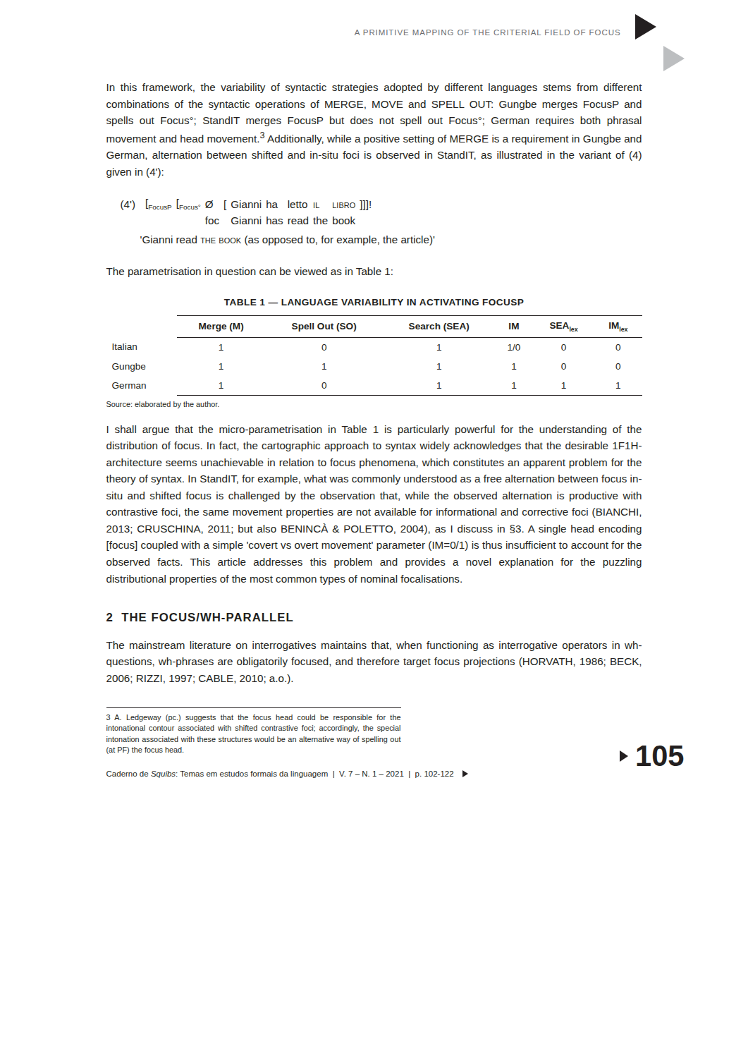A primitive mapping of the criterial field of focus
In this framework, the variability of syntactic strategies adopted by different languages stems from different combinations of the syntactic operations of MERGE, MOVE and SPELL OUT: Gungbe merges FocusP and spells out Focus°; StandIT merges FocusP but does not spell out Focus°; German requires both phrasal movement and head movement.3 Additionally, while a positive setting of MERGE is a requirement in Gungbe and German, alternation between shifted and in-situ foci is observed in StandIT, as illustrated in the variant of (4) given in (4'):
| (4') | [ FocusP | [ Focus° | Ø | [ | Gianni | ha | letto | il | libro | ]]]! |
| | | | foc | | Gianni | has | read | the | book | |
'Gianni read the book (as opposed to, for example, the article)'
The parametrisation in question can be viewed as in Table 1:
TABLE 1 — LANGUAGE VARIABILITY IN ACTIVATING FOCUSP
| | Merge (M) | Spell Out (SO) | Search (SEA) | IM | SEA lex | IM lex |
| --- | --- | --- | --- | --- | --- | --- |
| Italian | 1 | 0 | 1 | 1/0 | 0 | 0 |
| Gungbe | 1 | 1 | 1 | 1 | 0 | 0 |
| German | 1 | 0 | 1 | 1 | 1 | 1 |
Source: elaborated by the author.
I shall argue that the micro-parametrisation in Table 1 is particularly powerful for the understanding of the distribution of focus. In fact, the cartographic approach to syntax widely acknowledges that the desirable 1F1H-architecture seems unachievable in relation to focus phenomena, which constitutes an apparent problem for the theory of syntax. In StandIT, for example, what was commonly understood as a free alternation between focus in-situ and shifted focus is challenged by the observation that, while the observed alternation is productive with contrastive foci, the same movement properties are not available for informational and corrective foci (BIANCHI, 2013; CRUSCHINA, 2011; but also BENINCÀ & POLETTO, 2004), as I discuss in §3. A single head encoding [focus] coupled with a simple 'covert vs overt movement' parameter (IM=0/1) is thus insufficient to account for the observed facts. This article addresses this problem and provides a novel explanation for the puzzling distributional properties of the most common types of nominal focalisations.
2 THE FOCUS/WH-PARALLEL
The mainstream literature on interrogatives maintains that, when functioning as interrogative operators in wh-questions, wh-phrases are obligatorily focused, and therefore target focus projections (HORVATH, 1986; BECK, 2006; RIZZI, 1997; CABLE, 2010; a.o.).
3 A. Ledgeway (pc.) suggests that the focus head could be responsible for the intonational contour associated with shifted contrastive foci; accordingly, the special intonation associated with these structures would be an alternative way of spelling out (at PF) the focus head.
Caderno de Squibs: Temas em estudos formais da linguagem | V. 7 – N. 1 – 2021 | p. 102-122
105